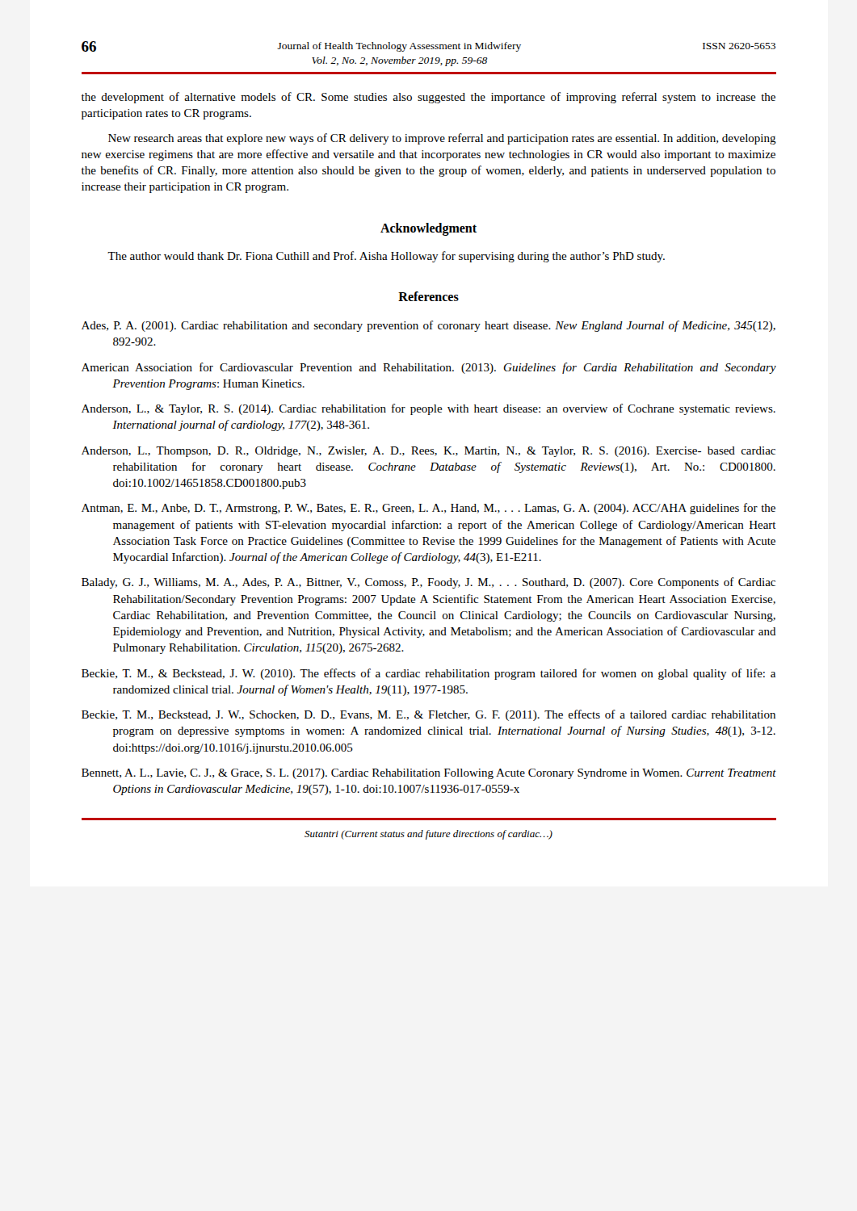66
Journal of Health Technology Assessment in Midwifery
Vol. 2, No. 2, November 2019, pp. 59-68
ISSN 2620-5653
the development of alternative models of CR. Some studies also suggested the importance of improving referral system to increase the participation rates to CR programs.
New research areas that explore new ways of CR delivery to improve referral and participation rates are essential. In addition, developing new exercise regimens that are more effective and versatile and that incorporates new technologies in CR would also important to maximize the benefits of CR. Finally, more attention also should be given to the group of women, elderly, and patients in underserved population to increase their participation in CR program.
Acknowledgment
The author would thank Dr. Fiona Cuthill and Prof. Aisha Holloway for supervising during the author’s PhD study.
References
Ades, P. A. (2001). Cardiac rehabilitation and secondary prevention of coronary heart disease. New England Journal of Medicine, 345(12), 892-902.
American Association for Cardiovascular Prevention and Rehabilitation. (2013). Guidelines for Cardia Rehabilitation and Secondary Prevention Programs: Human Kinetics.
Anderson, L., & Taylor, R. S. (2014). Cardiac rehabilitation for people with heart disease: an overview of Cochrane systematic reviews. International journal of cardiology, 177(2), 348-361.
Anderson, L., Thompson, D. R., Oldridge, N., Zwisler, A. D., Rees, K., Martin, N., & Taylor, R. S. (2016). Exercise- based cardiac rehabilitation for coronary heart disease. Cochrane Database of Systematic Reviews(1), Art. No.: CD001800. doi:10.1002/14651858.CD001800.pub3
Antman, E. M., Anbe, D. T., Armstrong, P. W., Bates, E. R., Green, L. A., Hand, M., . . . Lamas, G. A. (2004). ACC/AHA guidelines for the management of patients with ST-elevation myocardial infarction: a report of the American College of Cardiology/American Heart Association Task Force on Practice Guidelines (Committee to Revise the 1999 Guidelines for the Management of Patients with Acute Myocardial Infarction). Journal of the American College of Cardiology, 44(3), E1-E211.
Balady, G. J., Williams, M. A., Ades, P. A., Bittner, V., Comoss, P., Foody, J. M., . . . Southard, D. (2007). Core Components of Cardiac Rehabilitation/Secondary Prevention Programs: 2007 Update A Scientific Statement From the American Heart Association Exercise, Cardiac Rehabilitation, and Prevention Committee, the Council on Clinical Cardiology; the Councils on Cardiovascular Nursing, Epidemiology and Prevention, and Nutrition, Physical Activity, and Metabolism; and the American Association of Cardiovascular and Pulmonary Rehabilitation. Circulation, 115(20), 2675-2682.
Beckie, T. M., & Beckstead, J. W. (2010). The effects of a cardiac rehabilitation program tailored for women on global quality of life: a randomized clinical trial. Journal of Women's Health, 19(11), 1977-1985.
Beckie, T. M., Beckstead, J. W., Schocken, D. D., Evans, M. E., & Fletcher, G. F. (2011). The effects of a tailored cardiac rehabilitation program on depressive symptoms in women: A randomized clinical trial. International Journal of Nursing Studies, 48(1), 3-12. doi:https://doi.org/10.1016/j.ijnurstu.2010.06.005
Bennett, A. L., Lavie, C. J., & Grace, S. L. (2017). Cardiac Rehabilitation Following Acute Coronary Syndrome in Women. Current Treatment Options in Cardiovascular Medicine, 19(57), 1-10. doi:10.1007/s11936-017-0559-x
Sutantri (Current status and future directions of cardiac…)